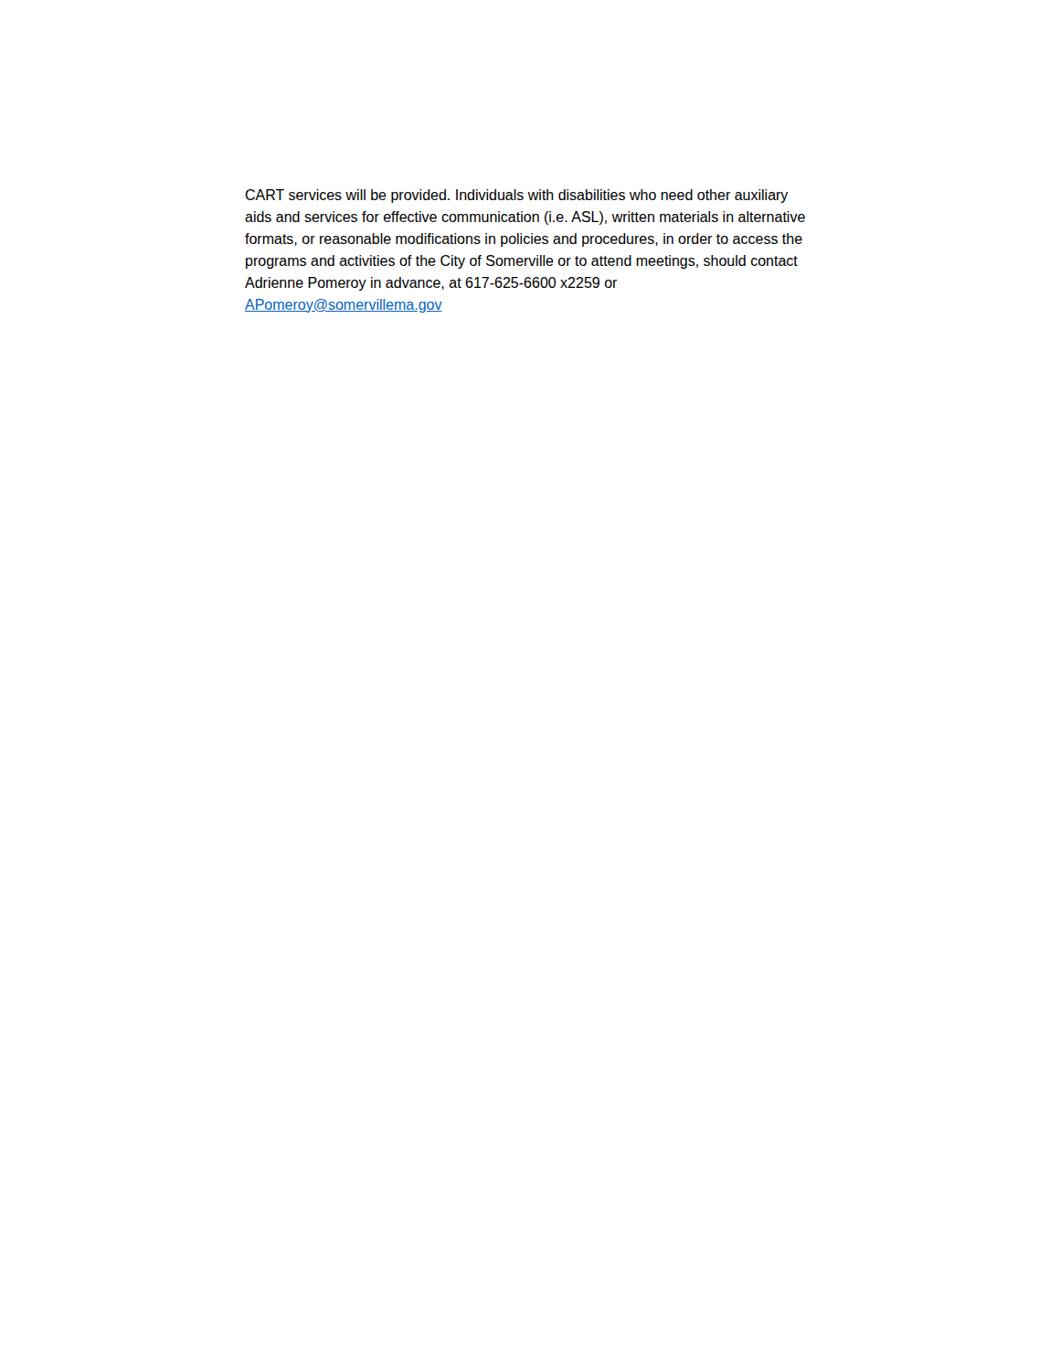CART services will be provided. Individuals with disabilities who need other auxiliary aids and services for effective communication (i.e. ASL), written materials in alternative formats, or reasonable modifications in policies and procedures, in order to access the programs and activities of the City of Somerville or to attend meetings, should contact Adrienne Pomeroy in advance, at 617-625-6600 x2259 or APomeroy@somervillema.gov